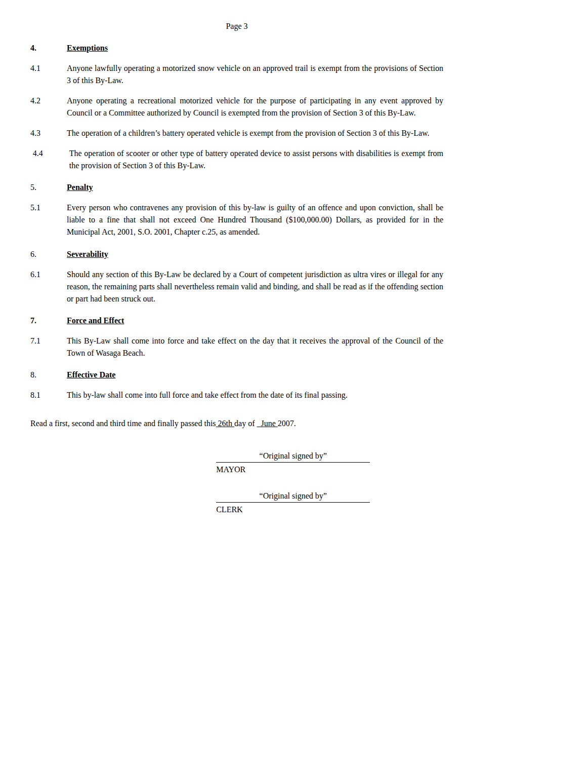Page 3
4.
Exemptions
4.1
Anyone lawfully operating a motorized snow vehicle on an approved trail is exempt from the provisions of Section 3 of this By-Law.
4.2
Anyone operating a recreational motorized vehicle for the purpose of participating in any event approved by Council or a Committee authorized by Council is exempted from the provision of Section 3 of this By-Law.
4.3
The operation of a children’s battery operated vehicle is exempt from the provision of Section 3 of this By-Law.
4.4
The operation of scooter or other type of battery operated device to assist persons with disabilities is exempt from the provision of Section 3 of this By-Law.
5.
Penalty
5.1
Every person who contravenes any provision of this by-law is guilty of an offence and upon conviction, shall be liable to a fine that shall not exceed One Hundred Thousand ($100,000.00) Dollars, as provided for in the Municipal Act, 2001, S.O. 2001, Chapter c.25, as amended.
6.
Severability
6.1
Should any section of this By-Law be declared by a Court of competent jurisdiction as ultra vires or illegal for any reason, the remaining parts shall nevertheless remain valid and binding, and shall be read as if the offending section or part had been struck out.
7.
Force and Effect
7.1
This By-Law shall come into force and take effect on the day that it receives the approval of the Council of the Town of Wasaga Beach.
8.
Effective Date
8.1
This by-law shall come into full force and take effect from the date of its final passing.
Read a first, second and third time and finally passed this 26th day of June 2007.
“Original signed by”
MAYOR
“Original signed by”
CLERK